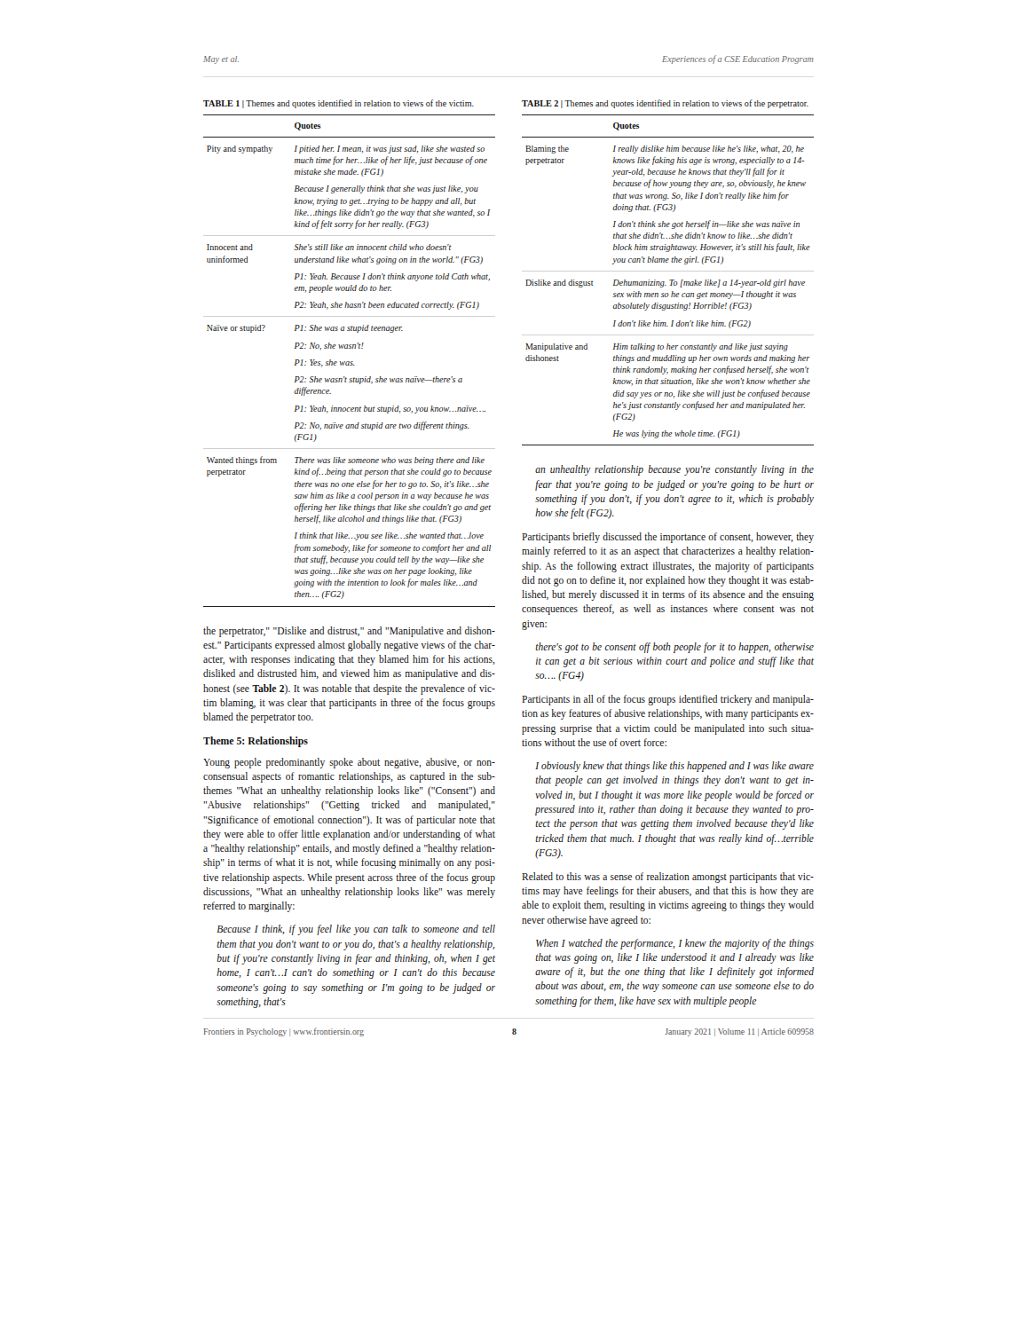May et al.
Experiences of a CSE Education Program
TABLE 1 | Themes and quotes identified in relation to views of the victim.
| | Quotes |
| --- | --- |
| Pity and sympathy | I pitied her. I mean, it was just sad, like she wasted so much time for her…like of her life, just because of one mistake she made. (FG1) Because I generally think that she was just like, you know, trying to get…trying to be happy and all, but like…things like didn't go the way that she wanted, so I kind of felt sorry for her really. (FG3) |
| Innocent and uninformed | She's still like an innocent child who doesn't understand like what's going on in the world." (FG3) P1: Yeah. Because I don't think anyone told Cath what, em, people would do to her. P2: Yeah, she hasn't been educated correctly. (FG1) |
| Naïve or stupid? | P1: She was a stupid teenager. P2: No, she wasn't! P1: Yes, she was. P2: She wasn't stupid, she was naïve—there's a difference. P1: Yeah, innocent but stupid, so, you know…naïve…. P2: No, naïve and stupid are two different things. (FG1) |
| Wanted things from perpetrator | There was like someone who was being there and like kind of…being that person that she could go to because there was no one else for her to go to. So, it's like…she saw him as like a cool person in a way because he was offering her like things that like she couldn't go and get herself, like alcohol and things like that. (FG3) I think that like…you see like…she wanted that…love from somebody, like for someone to comfort her and all that stuff, because you could tell by the way—like she was going…like she was on her page looking, like going with the intention to look for males like…and then…. (FG2) |
the perpetrator," "Dislike and distrust," and "Manipulative and dishonest." Participants expressed almost globally negative views of the character, with responses indicating that they blamed him for his actions, disliked and distrusted him, and viewed him as manipulative and dishonest (see Table 2). It was notable that despite the prevalence of victim blaming, it was clear that participants in three of the focus groups blamed the perpetrator too.
Theme 5: Relationships
Young people predominantly spoke about negative, abusive, or non-consensual aspects of romantic relationships, as captured in the subthemes "What an unhealthy relationship looks like" ("Consent") and "Abusive relationships" ("Getting tricked and manipulated," "Significance of emotional connection"). It was of particular note that they were able to offer little explanation and/or understanding of what a "healthy relationship" entails, and mostly defined a "healthy relationship" in terms of what it is not, while focusing minimally on any positive relationship aspects. While present across three of the focus group discussions, "What an unhealthy relationship looks like" was merely referred to marginally:
Because I think, if you feel like you can talk to someone and tell them that you don't want to or you do, that's a healthy relationship, but if you're constantly living in fear and thinking, oh, when I get home, I can't…I can't do something or I can't do this because someone's going to say something or I'm going to be judged or something, that's
TABLE 2 | Themes and quotes identified in relation to views of the perpetrator.
| | Quotes |
| --- | --- |
| Blaming the perpetrator | I really dislike him because like he's like, what, 20, he knows like faking his age is wrong, especially to a 14-year-old, because he knows that they'll fall for it because of how young they are, so, obviously, he knew that was wrong. So, like I don't really like him for doing that. (FG3) I don't think she got herself in—like she was naïve in that she didn't…she didn't know to like…she didn't block him straightaway. However, it's still his fault, like you can't blame the girl. (FG1) |
| Dislike and disgust | Dehumanizing. To [make like] a 14-year-old girl have sex with men so he can get money—I thought it was absolutely disgusting! Horrible! (FG3) I don't like him. I don't like him. (FG2) |
| Manipulative and dishonest | Him talking to her constantly and like just saying things and muddling up her own words and making her think randomly, making her confused herself, she won't know, in that situation, like she won't know whether she did say yes or no, like she will just be confused because he's just constantly confused her and manipulated her. (FG2) He was lying the whole time. (FG1) |
an unhealthy relationship because you're constantly living in the fear that you're going to be judged or you're going to be hurt or something if you don't, if you don't agree to it, which is probably how she felt (FG2).
Participants briefly discussed the importance of consent, however, they mainly referred to it as an aspect that characterizes a healthy relationship. As the following extract illustrates, the majority of participants did not go on to define it, nor explained how they thought it was established, but merely discussed it in terms of its absence and the ensuing consequences thereof, as well as instances where consent was not given:
there's got to be consent off both people for it to happen, otherwise it can get a bit serious within court and police and stuff like that so…. (FG4)
Participants in all of the focus groups identified trickery and manipulation as key features of abusive relationships, with many participants expressing surprise that a victim could be manipulated into such situations without the use of overt force:
I obviously knew that things like this happened and I was like aware that people can get involved in things they don't want to get involved in, but I thought it was more like people would be forced or pressured into it, rather than doing it because they wanted to protect the person that was getting them involved because they'd like tricked them that much. I thought that was really kind of…terrible (FG3).
Related to this was a sense of realization amongst participants that victims may have feelings for their abusers, and that this is how they are able to exploit them, resulting in victims agreeing to things they would never otherwise have agreed to:
When I watched the performance, I knew the majority of the things that was going on, like I like understood it and I already was like aware of it, but the one thing that like I definitely got informed about was about, em, the way someone can use someone else to do something for them, like have sex with multiple people
Frontiers in Psychology | www.frontiersin.org
8
January 2021 | Volume 11 | Article 609958